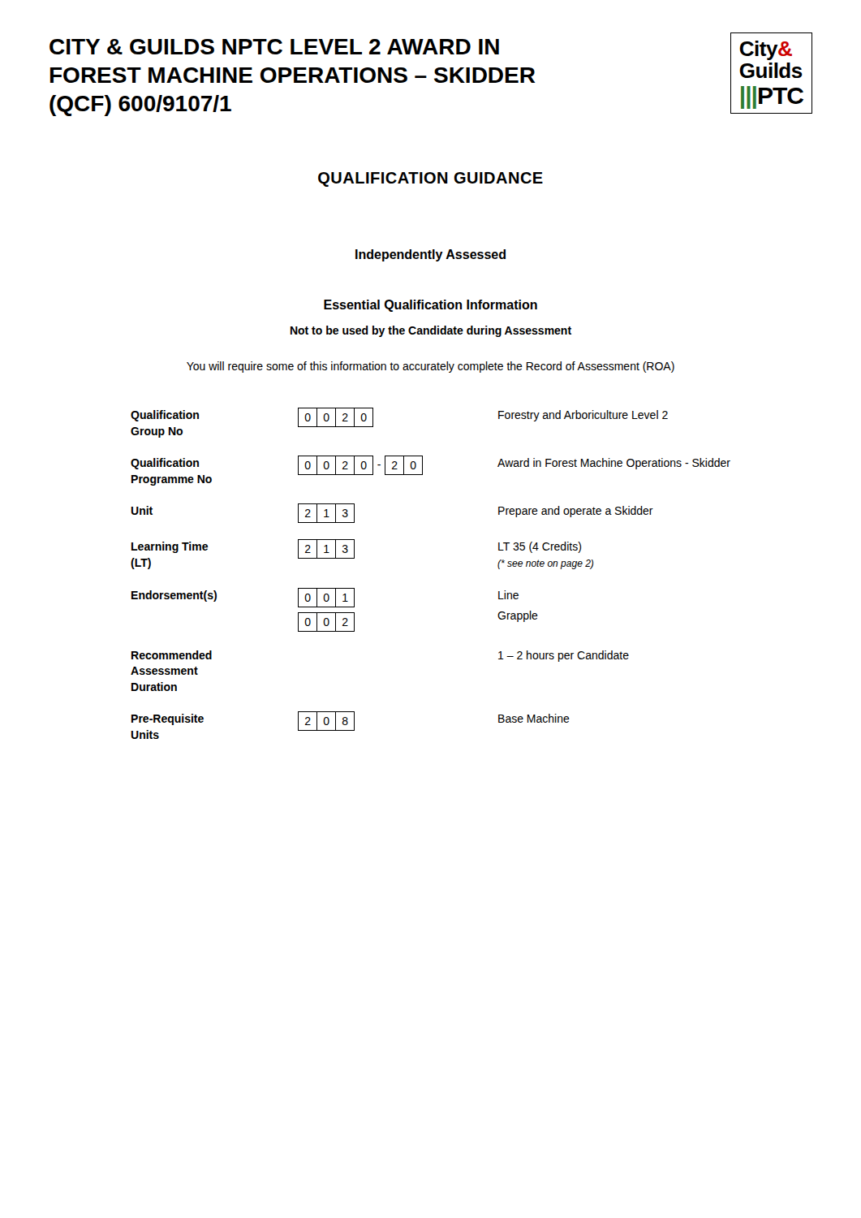CITY & GUILDS NPTC LEVEL 2 AWARD IN FOREST MACHINE OPERATIONS – SKIDDER (QCF) 600/9107/1
City&
Guilds
|||PTC
QUALIFICATION GUIDANCE
Independently Assessed
Essential Qualification Information
Not to be used by the Candidate during Assessment
You will require some of this information to accurately complete the Record of Assessment (ROA)
| Qualification Group No | 0 0 2 0 | Forestry and Arboriculture Level 2 |
| Qualification Programme No | 0 0 2 0 - 2 0 | Award in Forest Machine Operations - Skidder |
| Unit | 2 1 3 | Prepare and operate a Skidder |
| Learning Time (LT) | 2 1 3 | LT 35 (4 Credits) (* see note on page 2) |
| Endorsement(s) | 0 0 1 0 0 2 | Line Grapple |
| Recommended Assessment Duration | | 1 – 2 hours per Candidate |
| Pre-Requisite Units | 2 0 8 | Base Machine |